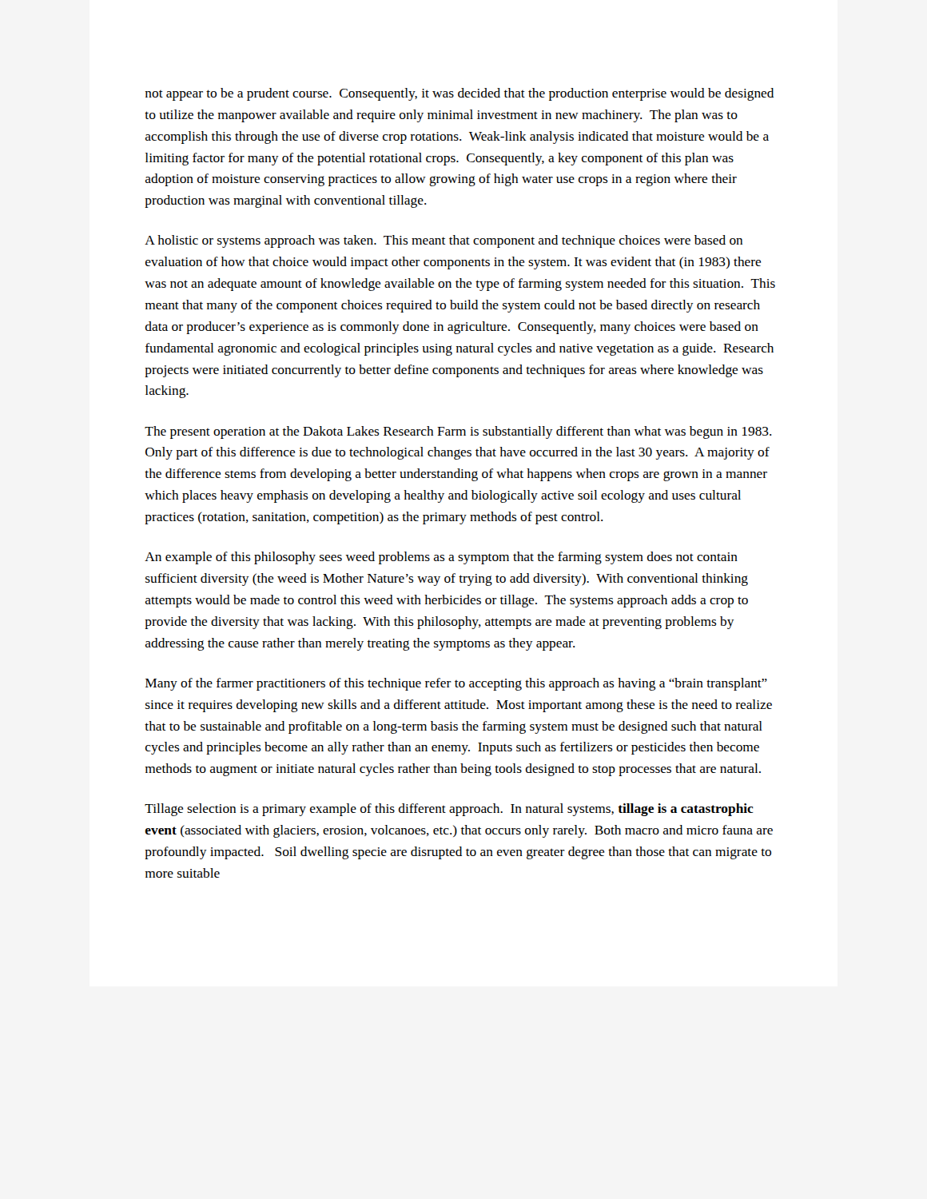not appear to be a prudent course. Consequently, it was decided that the production enterprise would be designed to utilize the manpower available and require only minimal investment in new machinery. The plan was to accomplish this through the use of diverse crop rotations. Weak-link analysis indicated that moisture would be a limiting factor for many of the potential rotational crops. Consequently, a key component of this plan was adoption of moisture conserving practices to allow growing of high water use crops in a region where their production was marginal with conventional tillage.
A holistic or systems approach was taken. This meant that component and technique choices were based on evaluation of how that choice would impact other components in the system. It was evident that (in 1983) there was not an adequate amount of knowledge available on the type of farming system needed for this situation. This meant that many of the component choices required to build the system could not be based directly on research data or producer’s experience as is commonly done in agriculture. Consequently, many choices were based on fundamental agronomic and ecological principles using natural cycles and native vegetation as a guide. Research projects were initiated concurrently to better define components and techniques for areas where knowledge was lacking.
The present operation at the Dakota Lakes Research Farm is substantially different than what was begun in 1983. Only part of this difference is due to technological changes that have occurred in the last 30 years. A majority of the difference stems from developing a better understanding of what happens when crops are grown in a manner which places heavy emphasis on developing a healthy and biologically active soil ecology and uses cultural practices (rotation, sanitation, competition) as the primary methods of pest control.
An example of this philosophy sees weed problems as a symptom that the farming system does not contain sufficient diversity (the weed is Mother Nature’s way of trying to add diversity). With conventional thinking attempts would be made to control this weed with herbicides or tillage. The systems approach adds a crop to provide the diversity that was lacking. With this philosophy, attempts are made at preventing problems by addressing the cause rather than merely treating the symptoms as they appear.
Many of the farmer practitioners of this technique refer to accepting this approach as having a “brain transplant” since it requires developing new skills and a different attitude. Most important among these is the need to realize that to be sustainable and profitable on a long-term basis the farming system must be designed such that natural cycles and principles become an ally rather than an enemy. Inputs such as fertilizers or pesticides then become methods to augment or initiate natural cycles rather than being tools designed to stop processes that are natural.
Tillage selection is a primary example of this different approach. In natural systems, tillage is a catastrophic event (associated with glaciers, erosion, volcanoes, etc.) that occurs only rarely. Both macro and micro fauna are profoundly impacted. Soil dwelling specie are disrupted to an even greater degree than those that can migrate to more suitable